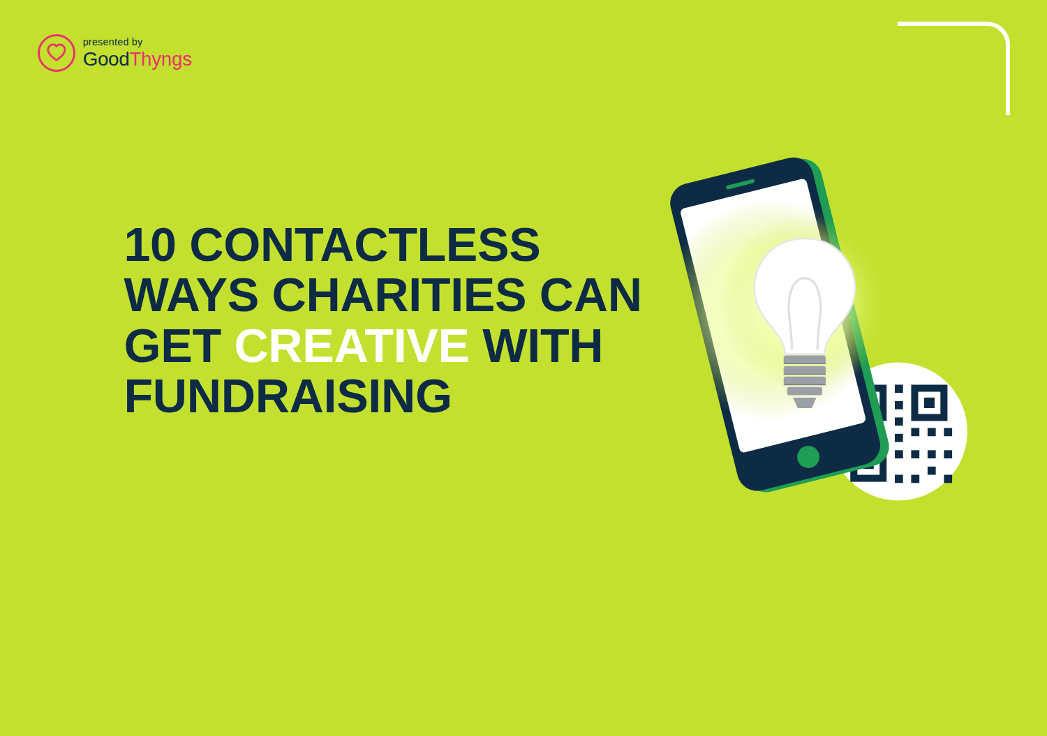presented by Good Thyngs
10 Contactless Ways Charities Can Get Creative With Fundraising